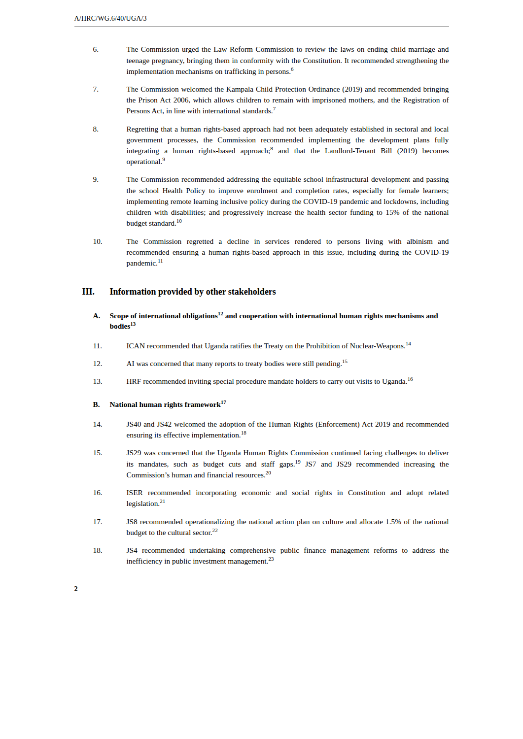A/HRC/WG.6/40/UGA/3
6. The Commission urged the Law Reform Commission to review the laws on ending child marriage and teenage pregnancy, bringing them in conformity with the Constitution. It recommended strengthening the implementation mechanisms on trafficking in persons.6
7. The Commission welcomed the Kampala Child Protection Ordinance (2019) and recommended bringing the Prison Act 2006, which allows children to remain with imprisoned mothers, and the Registration of Persons Act, in line with international standards.7
8. Regretting that a human rights-based approach had not been adequately established in sectoral and local government processes, the Commission recommended implementing the development plans fully integrating a human rights-based approach;8 and that the Landlord-Tenant Bill (2019) becomes operational.9
9. The Commission recommended addressing the equitable school infrastructural development and passing the school Health Policy to improve enrolment and completion rates, especially for female learners; implementing remote learning inclusive policy during the COVID-19 pandemic and lockdowns, including children with disabilities; and progressively increase the health sector funding to 15% of the national budget standard.10
10. The Commission regretted a decline in services rendered to persons living with albinism and recommended ensuring a human rights-based approach in this issue, including during the COVID-19 pandemic.11
III. Information provided by other stakeholders
A. Scope of international obligations12 and cooperation with international human rights mechanisms and bodies13
11. ICAN recommended that Uganda ratifies the Treaty on the Prohibition of Nuclear-Weapons.14
12. AI was concerned that many reports to treaty bodies were still pending.15
13. HRF recommended inviting special procedure mandate holders to carry out visits to Uganda.16
B. National human rights framework17
14. JS40 and JS42 welcomed the adoption of the Human Rights (Enforcement) Act 2019 and recommended ensuring its effective implementation.18
15. JS29 was concerned that the Uganda Human Rights Commission continued facing challenges to deliver its mandates, such as budget cuts and staff gaps.19 JS7 and JS29 recommended increasing the Commission’s human and financial resources.20
16. ISER recommended incorporating economic and social rights in Constitution and adopt related legislation.21
17. JS8 recommended operationalizing the national action plan on culture and allocate 1.5% of the national budget to the cultural sector.22
18. JS4 recommended undertaking comprehensive public finance management reforms to address the inefficiency in public investment management.23
2